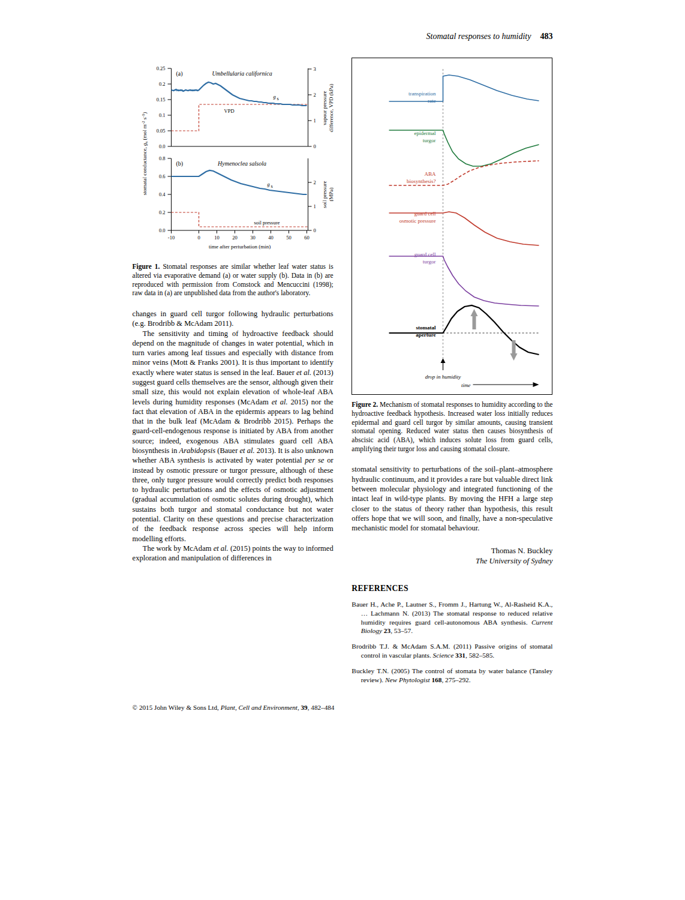Stomatal responses to humidity 483
0.25 0.2 0.15 0.1 0.05 0.0 0 1 2 3 (a) Umbellularia californica VPD g s 0.8 0.6 0.4 0.2 0.0 0 1 2 (b) Hymenoclea salsola soil pressure g s -10 0 10 20 30 40 50 60 time after perturbation (min) stomatal conductance, gs (mol m-2 s-1) vapour pressure difference, VPD (kPa) soil pressure (MPa)
Figure 1. Stomatal responses are similar whether leaf water status is altered via evaporative demand (a) or water supply (b). Data in (b) are reproduced with permission from Comstock and Mencuccini (1998); raw data in (a) are unpublished data from the author's laboratory.
changes in guard cell turgor following hydraulic perturbations (e.g. Brodribb & McAdam 2011).
The sensitivity and timing of hydroactive feedback should depend on the magnitude of changes in water potential, which in turn varies among leaf tissues and especially with distance from minor veins (Mott & Franks 2001). It is thus important to identify exactly where water status is sensed in the leaf. Bauer et al. (2013) suggest guard cells themselves are the sensor, although given their small size, this would not explain elevation of whole-leaf ABA levels during humidity responses (McAdam et al. 2015) nor the fact that elevation of ABA in the epidermis appears to lag behind that in the bulk leaf (McAdam & Brodribb 2015). Perhaps the guard-cell-endogenous response is initiated by ABA from another source; indeed, exogenous ABA stimulates guard cell ABA biosynthesis in Arabidopsis (Bauer et al. 2013). It is also unknown whether ABA synthesis is activated by water potential per se or instead by osmotic pressure or turgor pressure, although of these three, only turgor pressure would correctly predict both responses to hydraulic perturbations and the effects of osmotic adjustment (gradual accumulation of osmotic solutes during drought), which sustains both turgor and stomatal conductance but not water potential. Clarity on these questions and precise characterization of the feedback response across species will help inform modelling efforts.
The work by McAdam et al. (2015) points the way to informed exploration and manipulation of differences in
transpiration rate epidermal turgor ABA biosynthesis? guard cell osmotic pressure guard cell turgor stomatal aperture drop in humidity time
Figure 2. Mechanism of stomatal responses to humidity according to the hydroactive feedback hypothesis. Increased water loss initially reduces epidermal and guard cell turgor by similar amounts, causing transient stomatal opening. Reduced water status then causes biosynthesis of abscisic acid (ABA), which induces solute loss from guard cells, amplifying their turgor loss and causing stomatal closure.
stomatal sensitivity to perturbations of the soil–plant–atmosphere hydraulic continuum, and it provides a rare but valuable direct link between molecular physiology and integrated functioning of the intact leaf in wild-type plants. By moving the HFH a large step closer to the status of theory rather than hypothesis, this result offers hope that we will soon, and finally, have a non-speculative mechanistic model for stomatal behaviour.
Thomas N. Buckley
The University of Sydney
REFERENCES
Bauer H., Ache P., Lautner S., Fromm J., Hartung W., Al-Rasheid K.A., … Lachmann N. (2013) The stomatal response to reduced relative humidity requires guard cell-autonomous ABA synthesis. Current Biology 23, 53–57.
Brodribb T.J. & McAdam S.A.M. (2011) Passive origins of stomatal control in vascular plants. Science 331, 582–585.
Buckley T.N. (2005) The control of stomata by water balance (Tansley review). New Phytologist 168, 275–292.
© 2015 John Wiley & Sons Ltd, Plant, Cell and Environment, 39, 482–484